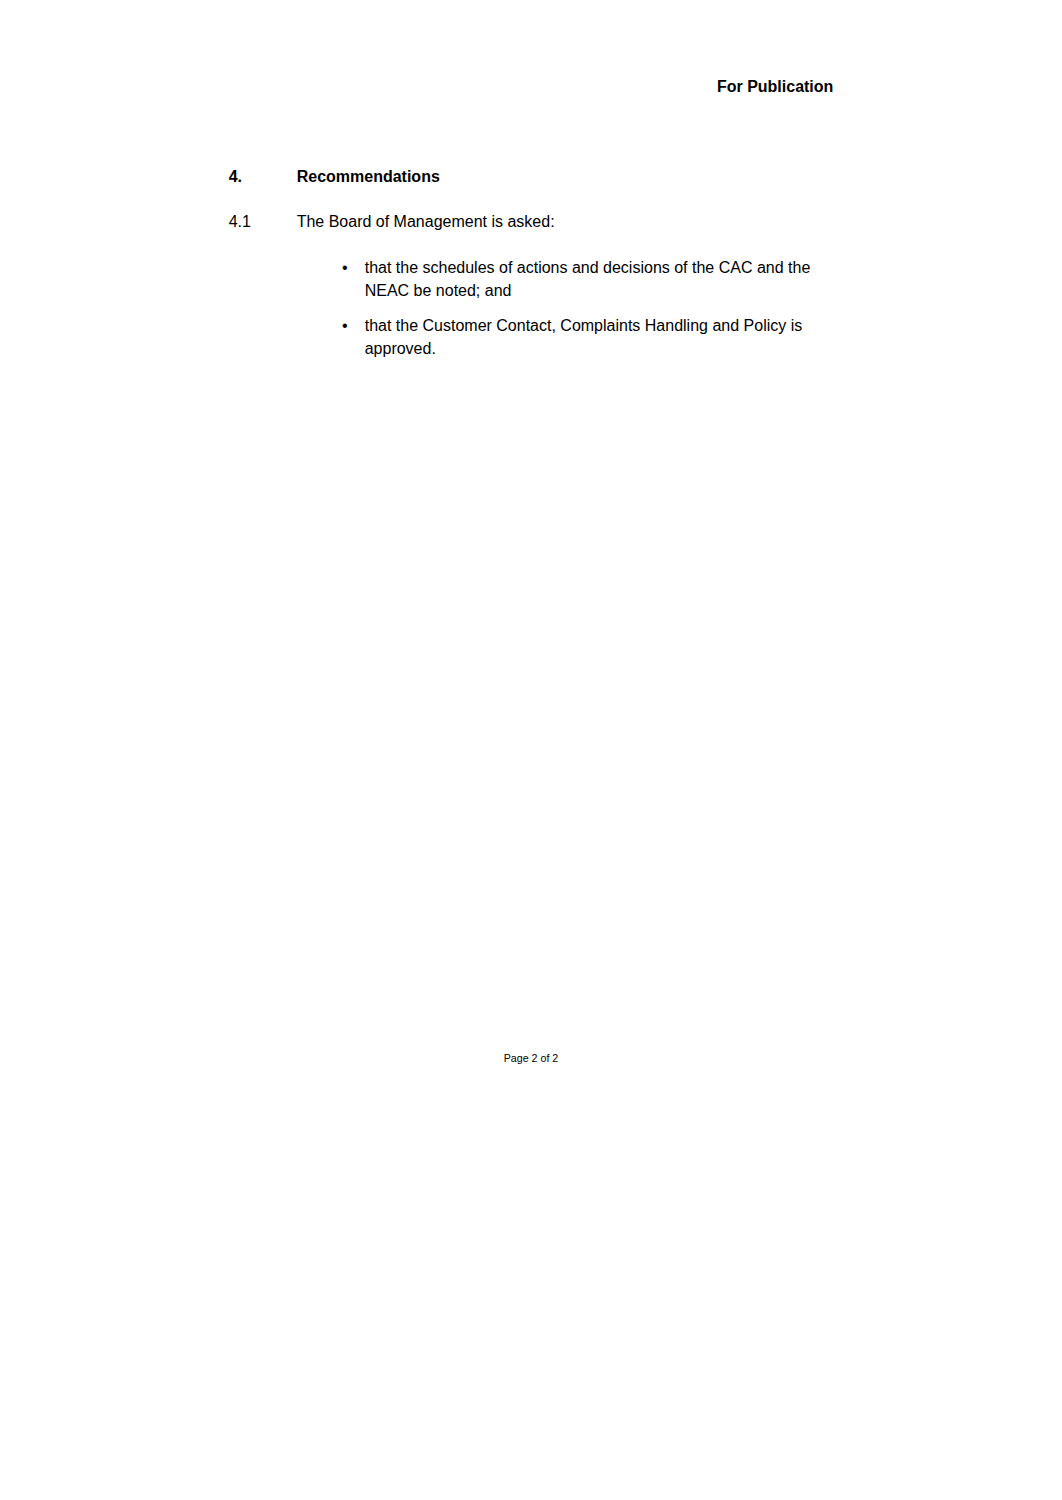For Publication
4. Recommendations
4.1 The Board of Management is asked:
that the schedules of actions and decisions of the CAC and the NEAC be noted; and
that the Customer Contact, Complaints Handling and Policy is approved.
Page 2 of 2